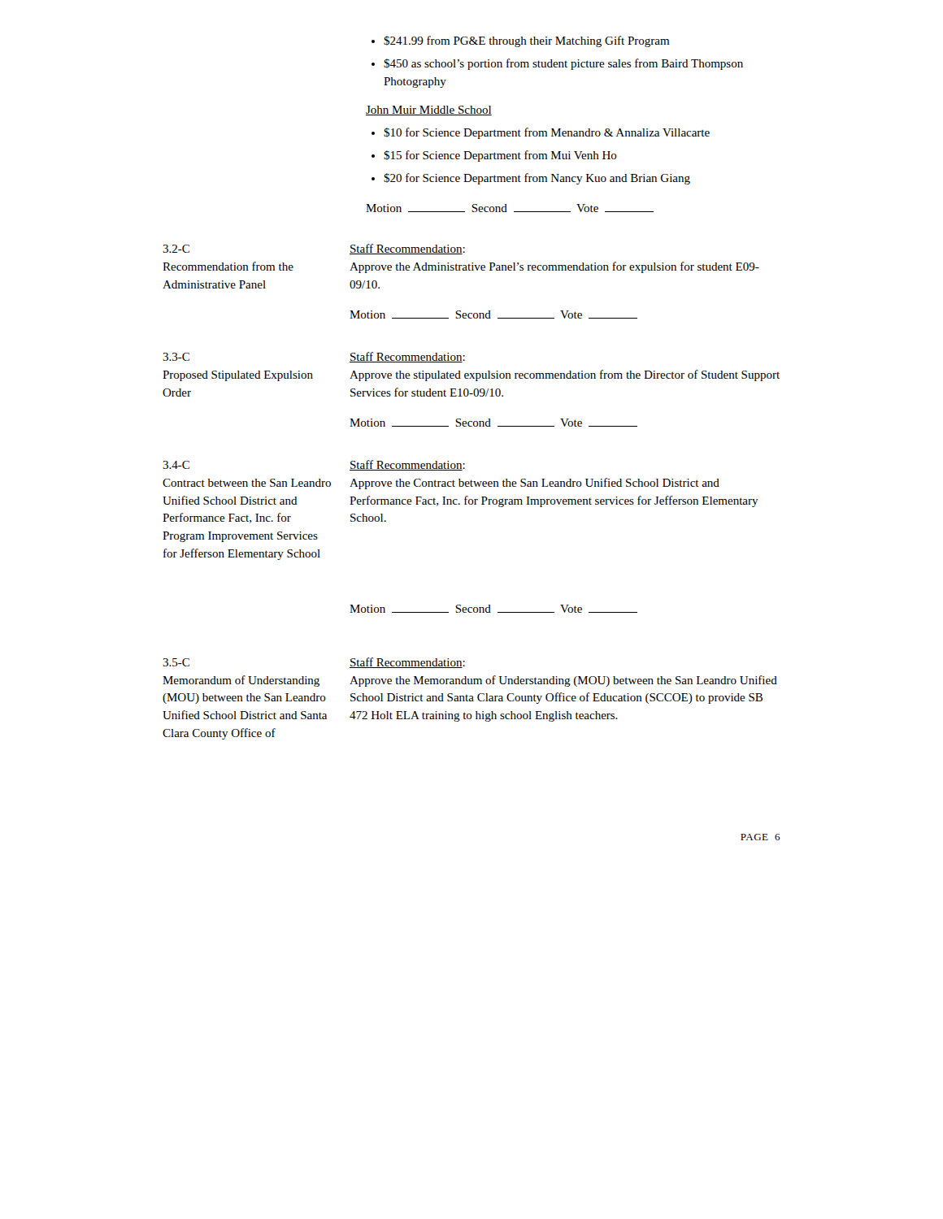$241.99 from PG&E through their Matching Gift Program
$450 as school’s portion from student picture sales from Baird Thompson Photography
John Muir Middle School
$10 for Science Department from Menandro & Annaliza Villacarte
$15 for Science Department from Mui Venh Ho
$20 for Science Department from Nancy Kuo and Brian Giang
Motion Second Vote
3.2-C
Recommendation from the Administrative Panel
Staff Recommendation:
Approve the Administrative Panel’s recommendation for expulsion for student E09-09/10.
Motion Second Vote
3.3-C
Proposed Stipulated Expulsion Order
Staff Recommendation:
Approve the stipulated expulsion recommendation from the Director of Student Support Services for student E10-09/10.
Motion Second Vote
3.4-C
Contract between the San Leandro Unified School District and Performance Fact, Inc. for Program Improvement Services for Jefferson Elementary School
Staff Recommendation:
Approve the Contract between the San Leandro Unified School District and Performance Fact, Inc. for Program Improvement services for Jefferson Elementary School.
Motion Second Vote
3.5-C
Memorandum of Understanding (MOU) between the San Leandro Unified School District and Santa Clara County Office of
Staff Recommendation:
Approve the Memorandum of Understanding (MOU) between the San Leandro Unified School District and Santa Clara County Office of Education (SCCOE) to provide SB 472 Holt ELA training to high school English teachers.
PAGE 6